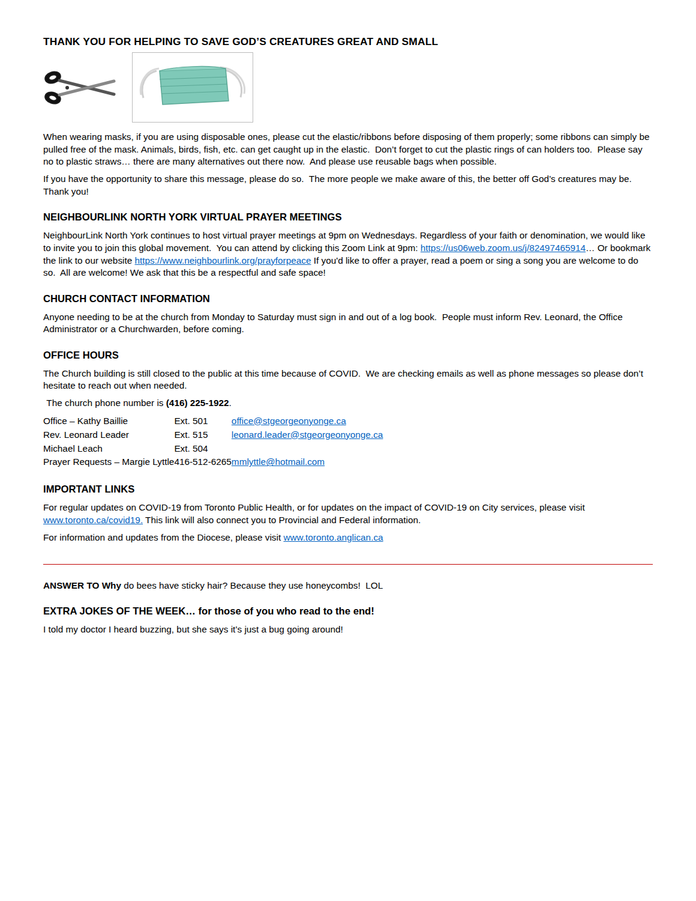THANK YOU FOR HELPING TO SAVE GOD’S CREATURES GREAT AND SMALL
When wearing masks, if you are using disposable ones, please cut the elastic/ribbons before disposing of them properly; some ribbons can simply be pulled free of the mask. Animals, birds, fish, etc. can get caught up in the elastic. Don’t forget to cut the plastic rings of can holders too. Please say no to plastic straws… there are many alternatives out there now. And please use reusable bags when possible.
If you have the opportunity to share this message, please do so. The more people we make aware of this, the better off God’s creatures may be. Thank you!
NEIGHBOURLINK NORTH YORK VIRTUAL PRAYER MEETINGS
NeighbourLink North York continues to host virtual prayer meetings at 9pm on Wednesdays. Regardless of your faith or denomination, we would like to invite you to join this global movement. You can attend by clicking this Zoom Link at 9pm: https://us06web.zoom.us/j/82497465914… Or bookmark the link to our website https://www.neighbourlink.org/prayforpeace If you'd like to offer a prayer, read a poem or sing a song you are welcome to do so. All are welcome! We ask that this be a respectful and safe space!
CHURCH CONTACT INFORMATION
Anyone needing to be at the church from Monday to Saturday must sign in and out of a log book. People must inform Rev. Leonard, the Office Administrator or a Churchwarden, before coming.
OFFICE HOURS
The Church building is still closed to the public at this time because of COVID. We are checking emails as well as phone messages so please don’t hesitate to reach out when needed.
The church phone number is (416) 225-1922.
| Office – Kathy Baillie | Ext. 501 | office@stgeorgeonyonge.ca |
| Rev. Leonard Leader | Ext. 515 | leonard.leader@stgeorgeonyonge.ca |
| Michael Leach | Ext. 504 | |
| Prayer Requests – Margie Lyttle | 416-512-6265 | mmlyttle@hotmail.com |
IMPORTANT LINKS
For regular updates on COVID-19 from Toronto Public Health, or for updates on the impact of COVID-19 on City services, please visit www.toronto.ca/covid19. This link will also connect you to Provincial and Federal information.
For information and updates from the Diocese, please visit www.toronto.anglican.ca
ANSWER TO Why do bees have sticky hair? Because they use honeycombs! LOL
EXTRA JOKES OF THE WEEK… for those of you who read to the end!
I told my doctor I heard buzzing, but she says it’s just a bug going around!